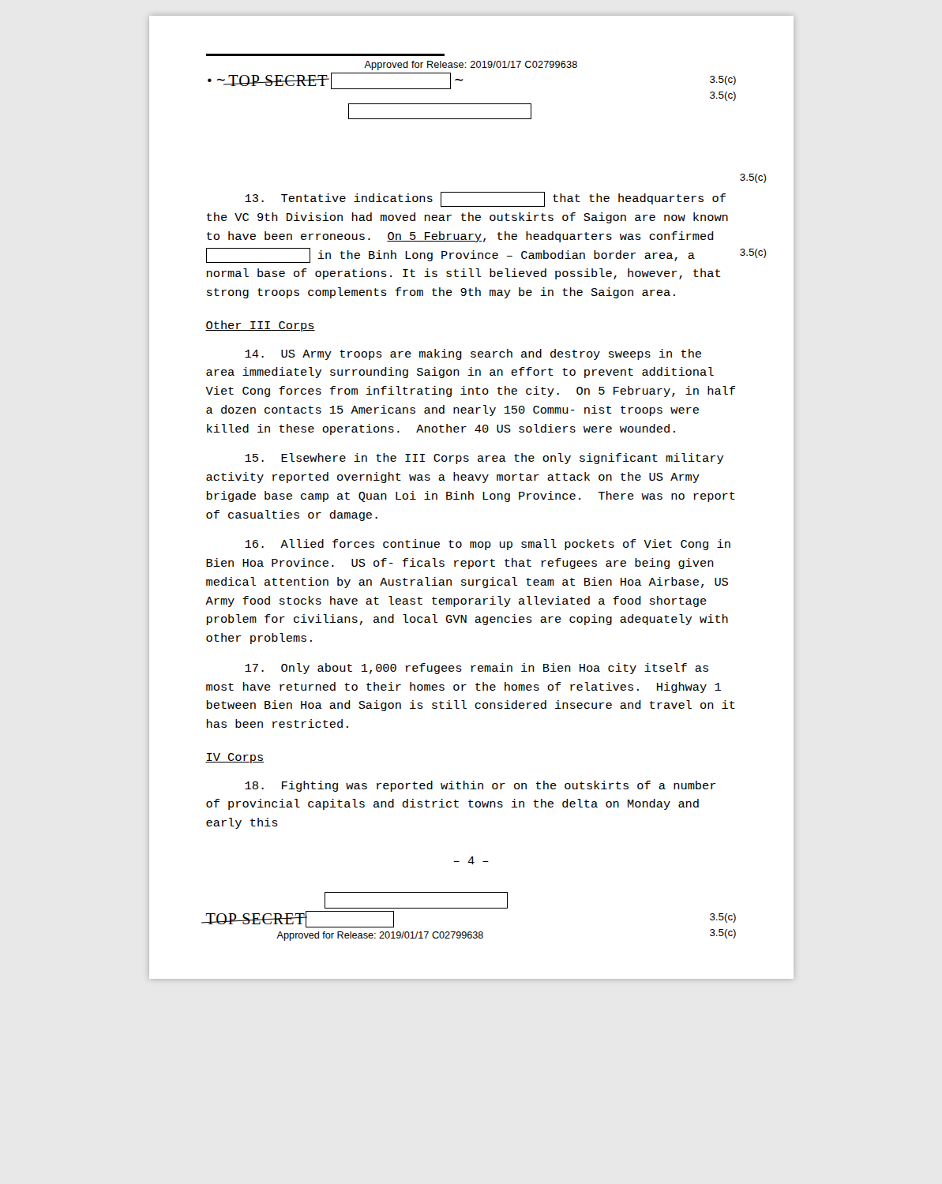Approved for Release: 2019/01/17 C02799638
• ∼ TOP SECRET ∼
3.5(c)
3.5(c)
13. Tentative indications that the headquarters of the VC 9th Division had moved near the outskirts of Saigon are now known to have been erroneous. On 5 February, the headquarters was confirmed in the Binh Long Province – Cambodian border area, a normal base of operations. It is still believed possible, however, that strong troops complements from the 9th may be in the Saigon area.
3.5(c)
3.5(c)
Other III Corps
14. US Army troops are making search and destroy sweeps in the area immediately surrounding Saigon in an effort to prevent additional Viet Cong forces from infiltrating into the city. On 5 February, in half a dozen contacts 15 Americans and nearly 150 Commu- nist troops were killed in these operations. Another 40 US soldiers were wounded.
15. Elsewhere in the III Corps area the only significant military activity reported overnight was a heavy mortar attack on the US Army brigade base camp at Quan Loi in Binh Long Province. There was no report of casualties or damage.
16. Allied forces continue to mop up small pockets of Viet Cong in Bien Hoa Province. US of- ficals report that refugees are being given medical attention by an Australian surgical team at Bien Hoa Airbase, US Army food stocks have at least temporarily alleviated a food shortage problem for civilians, and local GVN agencies are coping adequately with other problems.
17. Only about 1,000 refugees remain in Bien Hoa city itself as most have returned to their homes or the homes of relatives. Highway 1 between Bien Hoa and Saigon is still considered insecure and travel on it has been restricted.
IV Corps
18. Fighting was reported within or on the outskirts of a number of provincial capitals and district towns in the delta on Monday and early this
– 4 –
TOP SECRET
Approved for Release: 2019/01/17 C02799638
3.5(c)
3.5(c)